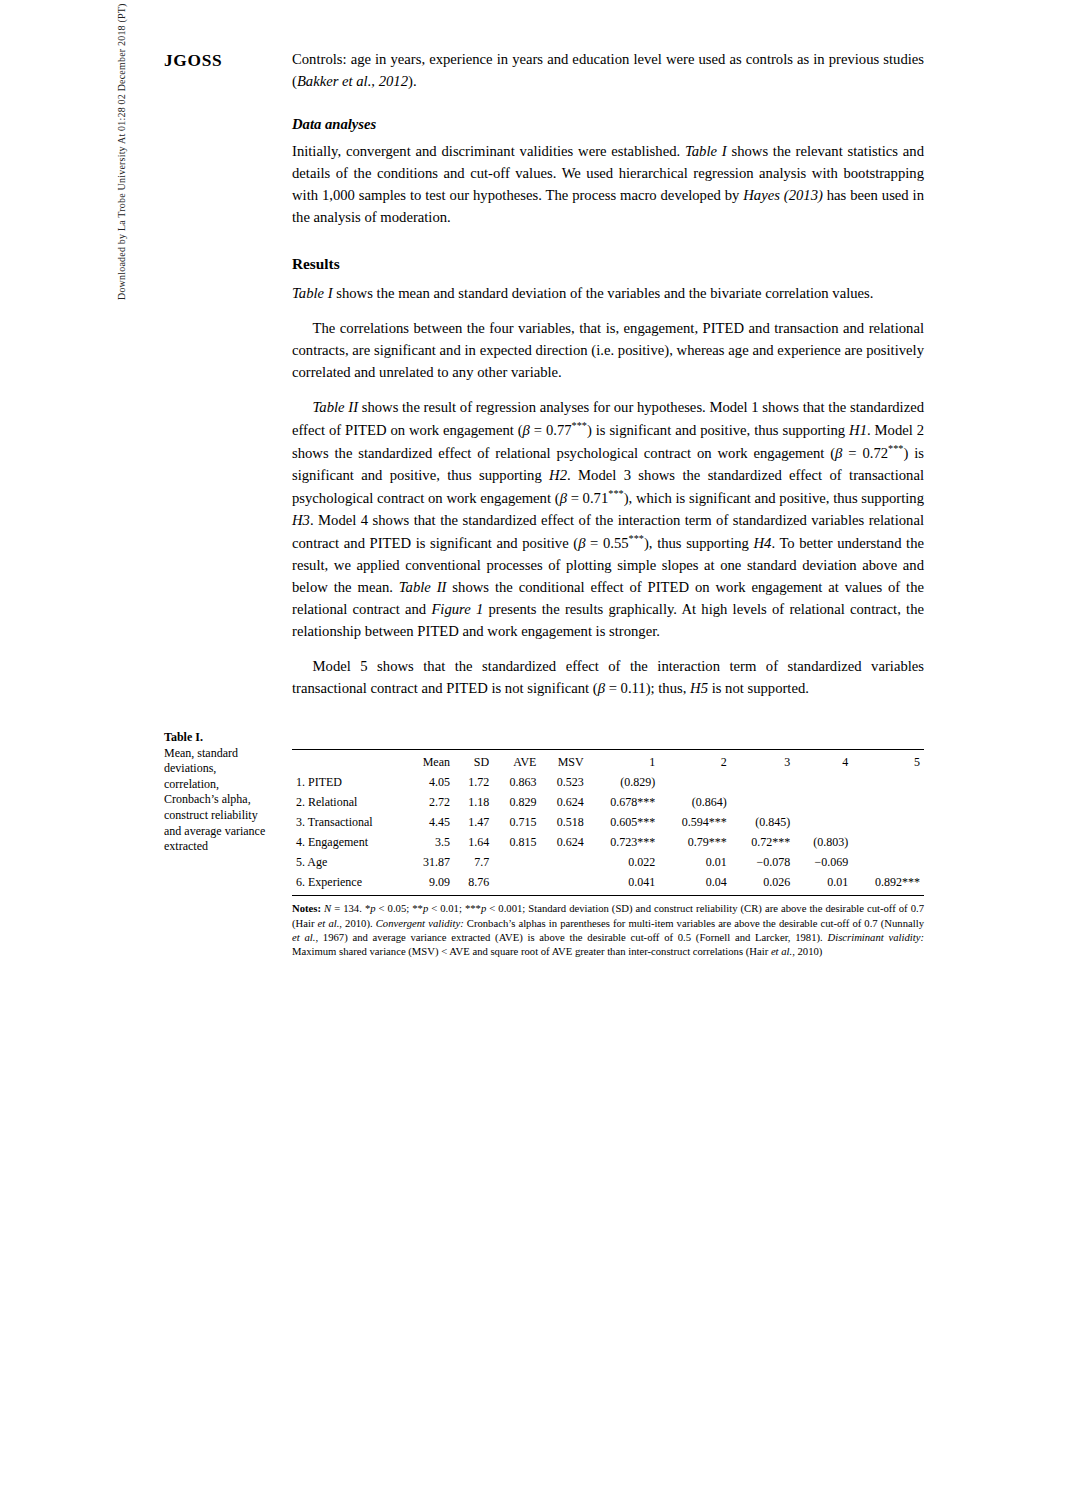Downloaded by La Trobe University At 01:28 02 December 2018 (PT)
JGOSS
Controls: age in years, experience in years and education level were used as controls as in previous studies (Bakker et al., 2012).
Data analyses
Initially, convergent and discriminant validities were established. Table I shows the relevant statistics and details of the conditions and cut-off values. We used hierarchical regression analysis with bootstrapping with 1,000 samples to test our hypotheses. The process macro developed by Hayes (2013) has been used in the analysis of moderation.
Results
Table I shows the mean and standard deviation of the variables and the bivariate correlation values.
The correlations between the four variables, that is, engagement, PITED and transaction and relational contracts, are significant and in expected direction (i.e. positive), whereas age and experience are positively correlated and unrelated to any other variable.
Table II shows the result of regression analyses for our hypotheses. Model 1 shows that the standardized effect of PITED on work engagement (β = 0.77***) is significant and positive, thus supporting H1. Model 2 shows the standardized effect of relational psychological contract on work engagement (β = 0.72***) is significant and positive, thus supporting H2. Model 3 shows the standardized effect of transactional psychological contract on work engagement (β = 0.71***), which is significant and positive, thus supporting H3. Model 4 shows that the standardized effect of the interaction term of standardized variables relational contract and PITED is significant and positive (β = 0.55***), thus supporting H4. To better understand the result, we applied conventional processes of plotting simple slopes at one standard deviation above and below the mean. Table II shows the conditional effect of PITED on work engagement at values of the relational contract and Figure 1 presents the results graphically. At high levels of relational contract, the relationship between PITED and work engagement is stronger.
Model 5 shows that the standardized effect of the interaction term of standardized variables transactional contract and PITED is not significant (β = 0.11); thus, H5 is not supported.
Table I.
Mean, standard deviations, correlation, Cronbach’s alpha, construct reliability and average variance extracted
| | Mean | SD | AVE | MSV | 1 | 2 | 3 | 4 | 5 |
| --- | --- | --- | --- | --- | --- | --- | --- | --- | --- |
| 1. PITED | 4.05 | 1.72 | 0.863 | 0.523 | (0.829) | | | | |
| 2. Relational | 2.72 | 1.18 | 0.829 | 0.624 | 0.678*** | (0.864) | | | |
| 3. Transactional | 4.45 | 1.47 | 0.715 | 0.518 | 0.605*** | 0.594*** | (0.845) | | |
| 4. Engagement | 3.5 | 1.64 | 0.815 | 0.624 | 0.723*** | 0.79*** | 0.72*** | (0.803) | |
| 5. Age | 31.87 | 7.7 | | | 0.022 | 0.01 | −0.078 | −0.069 | |
| 6. Experience | 9.09 | 8.76 | | | 0.041 | 0.04 | 0.026 | 0.01 | 0.892*** |
Notes: N = 134. *p < 0.05; **p < 0.01; ***p < 0.001; Standard deviation (SD) and construct reliability (CR) are above the desirable cut-off of 0.7 (Hair et al., 2010). Convergent validity: Cronbach’s alphas in parentheses for multi-item variables are above the desirable cut-off of 0.7 (Nunnally et al., 1967) and average variance extracted (AVE) is above the desirable cut-off of 0.5 (Fornell and Larcker, 1981). Discriminant validity: Maximum shared variance (MSV) < AVE and square root of AVE greater than inter-construct correlations (Hair et al., 2010)